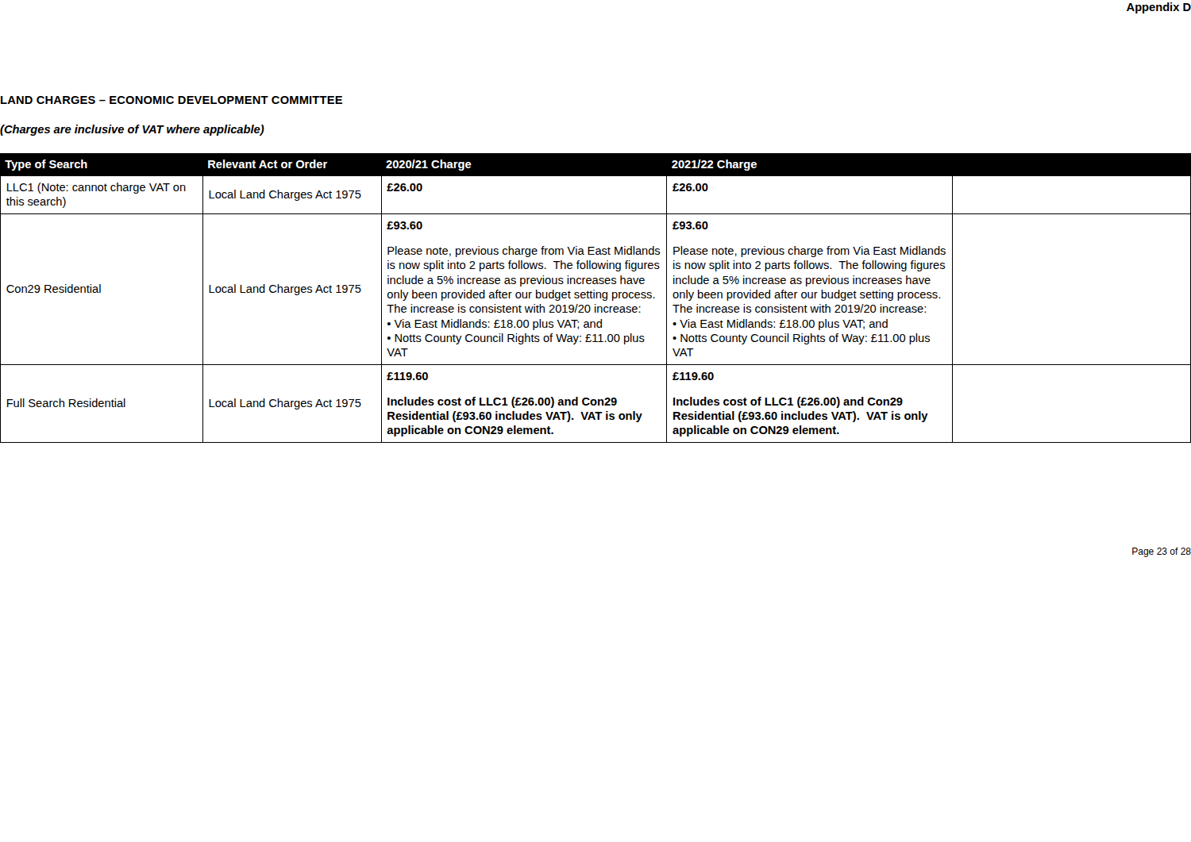Appendix D
LAND CHARGES – ECONOMIC DEVELOPMENT COMMITTEE
(Charges are inclusive of VAT where applicable)
| Type of Search | Relevant Act or Order | 2020/21 Charge | 2021/22 Charge | |
| --- | --- | --- | --- | --- |
| LLC1 (Note: cannot charge VAT on this search) | Local Land Charges Act 1975 | £26.00 | £26.00 | |
| Con29 Residential | Local Land Charges Act 1975 | £93.60 Please note, previous charge from Via East Midlands is now split into 2 parts follows. The following figures include a 5% increase as previous increases have only been provided after our budget setting process. The increase is consistent with 2019/20 increase: Via East Midlands: £18.00 plus VAT; and Notts County Council Rights of Way: £11.00 plus VAT | £93.60 Please note, previous charge from Via East Midlands is now split into 2 parts follows. The following figures include a 5% increase as previous increases have only been provided after our budget setting process. The increase is consistent with 2019/20 increase: Via East Midlands: £18.00 plus VAT; and Notts County Council Rights of Way: £11.00 plus VAT | |
| Full Search Residential | Local Land Charges Act 1975 | £119.60 Includes cost of LLC1 (£26.00) and Con29 Residential (£93.60 includes VAT). VAT is only applicable on CON29 element. | £119.60 Includes cost of LLC1 (£26.00) and Con29 Residential (£93.60 includes VAT). VAT is only applicable on CON29 element. | |
Page 23 of 28